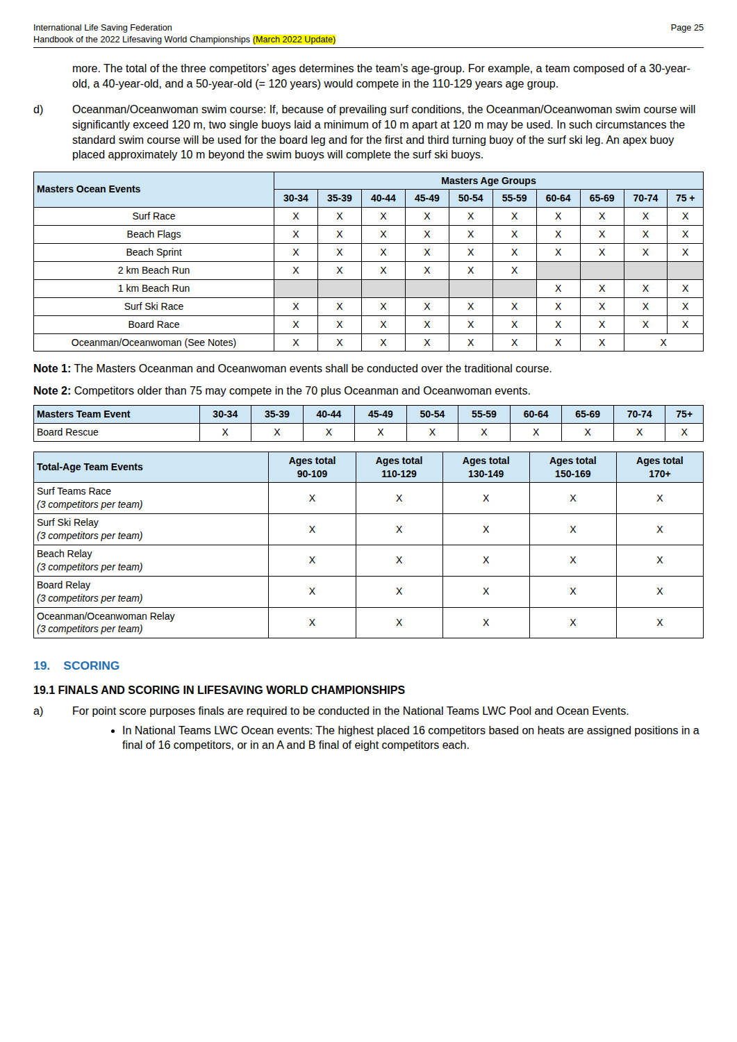International Life Saving Federation
Handbook of the 2022 Lifesaving World Championships (March 2022 Update)
Page 25
more. The total of the three competitors’ ages determines the team’s age-group. For example, a team composed of a 30-year-old, a 40-year-old, and a 50-year-old (= 120 years) would compete in the 110-129 years age group.
d)
Oceanman/Oceanwoman swim course: If, because of prevailing surf conditions, the Oceanman/Oceanwoman swim course will significantly exceed 120 m, two single buoys laid a minimum of 10 m apart at 120 m may be used. In such circumstances the standard swim course will be used for the board leg and for the first and third turning buoy of the surf ski leg. An apex buoy placed approximately 10 m beyond the swim buoys will complete the surf ski buoys.
| Masters Ocean Events | Masters Age Groups |
| --- | --- |
| 30-34 | 35-39 | 40-44 | 45-49 | 50-54 | 55-59 | 60-64 | 65-69 | 70-74 | 75 + |
| Surf Race | X | X | X | X | X | X | X | X | X | X |
| Beach Flags | X | X | X | X | X | X | X | X | X | X |
| Beach Sprint | X | X | X | X | X | X | X | X | X | X |
| 2 km Beach Run | X | X | X | X | X | X | | | | |
| 1 km Beach Run | | | | | | | X | X | X | X |
| Surf Ski Race | X | X | X | X | X | X | X | X | X | X |
| Board Race | X | X | X | X | X | X | X | X | X | X |
| Oceanman/Oceanwoman (See Notes) | X | X | X | X | X | X | X | X | X |
Note 1: The Masters Oceanman and Oceanwoman events shall be conducted over the traditional course.
Note 2: Competitors older than 75 may compete in the 70 plus Oceanman and Oceanwoman events.
| Masters Team Event | 30-34 | 35-39 | 40-44 | 45-49 | 50-54 | 55-59 | 60-64 | 65-69 | 70-74 | 75+ |
| --- | --- | --- | --- | --- | --- | --- | --- | --- | --- | --- |
| Board Rescue | X | X | X | X | X | X | X | X | X | X |
| Total-Age Team Events | Ages total 90-109 | Ages total 110-129 | Ages total 130-149 | Ages total 150-169 | Ages total 170+ |
| --- | --- | --- | --- | --- | --- |
| Surf Teams Race (3 competitors per team) | X | X | X | X | X |
| Surf Ski Relay (3 competitors per team) | X | X | X | X | X |
| Beach Relay (3 competitors per team) | X | X | X | X | X |
| Board Relay (3 competitors per team) | X | X | X | X | X |
| Oceanman/Oceanwoman Relay (3 competitors per team) | X | X | X | X | X |
19. SCORING
19.1 FINALS AND SCORING IN LIFESAVING WORLD CHAMPIONSHIPS
a)
For point score purposes finals are required to be conducted in the National Teams LWC Pool and Ocean Events.
In National Teams LWC Ocean events: The highest placed 16 competitors based on heats are assigned positions in a final of 16 competitors, or in an A and B final of eight competitors each.